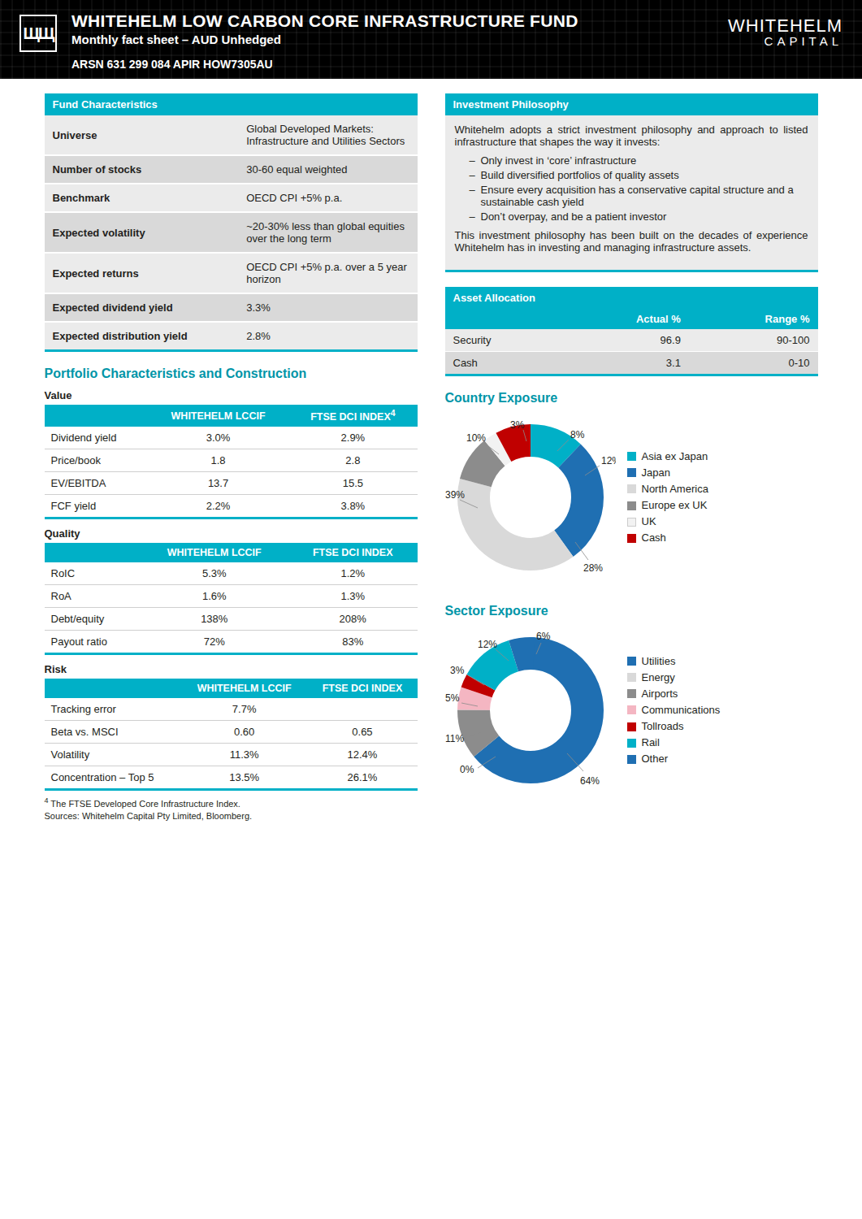ЩЩ
WHITEHELM LOW CARBON CORE INFRASTRUCTURE FUND
Monthly fact sheet – AUD Unhedged
ARSN 631 299 084 APIR HOW7305AU
WHITEHELM
CAPITAL
Fund Characteristics
| Universe | Global Developed Markets: Infrastructure and Utilities Sectors |
| Number of stocks | 30-60 equal weighted |
| Benchmark | OECD CPI +5% p.a. |
| Expected volatility | ~20-30% less than global equities over the long term |
| Expected returns | OECD CPI +5% p.a. over a 5 year horizon |
| Expected dividend yield | 3.3% |
| Expected distribution yield | 2.8% |
Portfolio Characteristics and Construction
Value
| | WHITEHELM LCCIF | FTSE DCI INDEX 4 |
| --- | --- | --- |
| Dividend yield | 3.0% | 2.9% |
| Price/book | 1.8 | 2.8 |
| EV/EBITDA | 13.7 | 15.5 |
| FCF yield | 2.2% | 3.8% |
Quality
| | WHITEHELM LCCIF | FTSE DCI INDEX |
| --- | --- | --- |
| RoIC | 5.3% | 1.2% |
| RoA | 1.6% | 1.3% |
| Debt/equity | 138% | 208% |
| Payout ratio | 72% | 83% |
Risk
| | WHITEHELM LCCIF | FTSE DCI INDEX |
| --- | --- | --- |
| Tracking error | 7.7% | |
| Beta vs. MSCI | 0.60 | 0.65 |
| Volatility | 11.3% | 12.4% |
| Concentration – Top 5 | 13.5% | 26.1% |
4 The FTSE Developed Core Infrastructure Index.
Sources: Whitehelm Capital Pty Limited, Bloomberg.
Investment Philosophy
Whitehelm adopts a strict investment philosophy and approach to listed infrastructure that shapes the way it invests:
Only invest in ‘core’ infrastructure
Build diversified portfolios of quality assets
Ensure every acquisition has a conservative capital structure and a sustainable cash yield
Don’t overpay, and be a patient investor
This investment philosophy has been built on the decades of experience Whitehelm has in investing and managing infrastructure assets.
Asset Allocation
| | Actual % | Range % |
| --- | --- | --- |
| Security | 96.9 | 90-100 |
| Cash | 3.1 | 0-10 |
Country Exposure
8% 12% 28% 39% 10% 3%
Asia ex Japan
Japan
North America
Europe ex UK
UK
Cash
Sector Exposure
6% 12% 3% 5% 11% 0% 64%
Utilities
Energy
Airports
Communications
Tollroads
Rail
Other